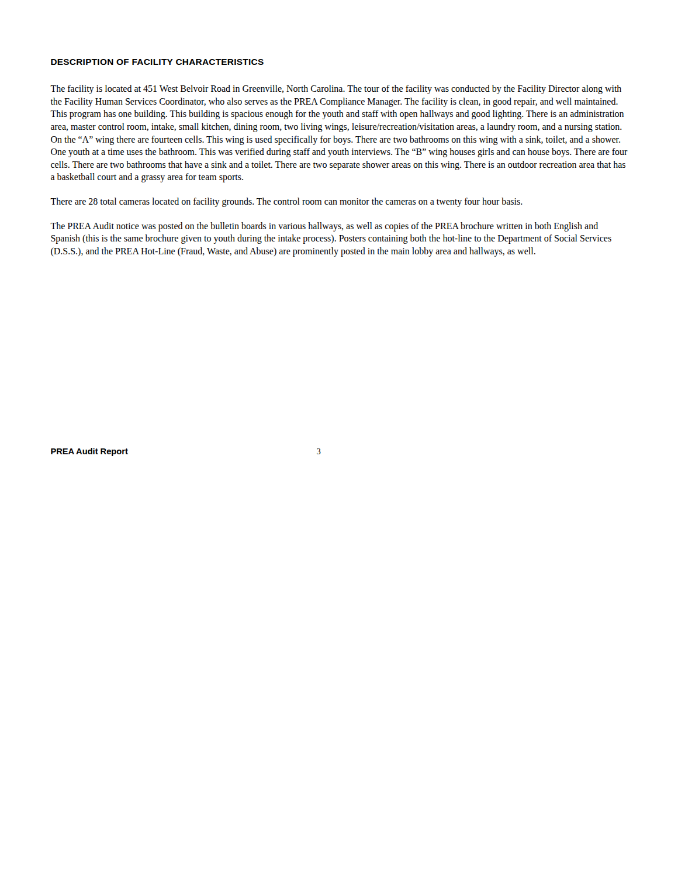DESCRIPTION OF FACILITY CHARACTERISTICS
The facility is located at 451 West Belvoir Road in Greenville, North Carolina. The tour of the facility was conducted by the Facility Director along with the Facility Human Services Coordinator, who also serves as the PREA Compliance Manager. The facility is clean, in good repair, and well maintained. This program has one building. This building is spacious enough for the youth and staff with open hallways and good lighting. There is an administration area, master control room, intake, small kitchen, dining room, two living wings, leisure/recreation/visitation areas, a laundry room, and a nursing station. On the “A” wing there are fourteen cells. This wing is used specifically for boys. There are two bathrooms on this wing with a sink, toilet, and a shower. One youth at a time uses the bathroom. This was verified during staff and youth interviews. The “B” wing houses girls and can house boys. There are four cells. There are two bathrooms that have a sink and a toilet. There are two separate shower areas on this wing. There is an outdoor recreation area that has a basketball court and a grassy area for team sports.
There are 28 total cameras located on facility grounds. The control room can monitor the cameras on a twenty four hour basis.
The PREA Audit notice was posted on the bulletin boards in various hallways, as well as copies of the PREA brochure written in both English and Spanish (this is the same brochure given to youth during the intake process). Posters containing both the hot-line to the Department of Social Services (D.S.S.), and the PREA Hot-Line (Fraud, Waste, and Abuse) are prominently posted in the main lobby area and hallways, as well.
PREA Audit Report3